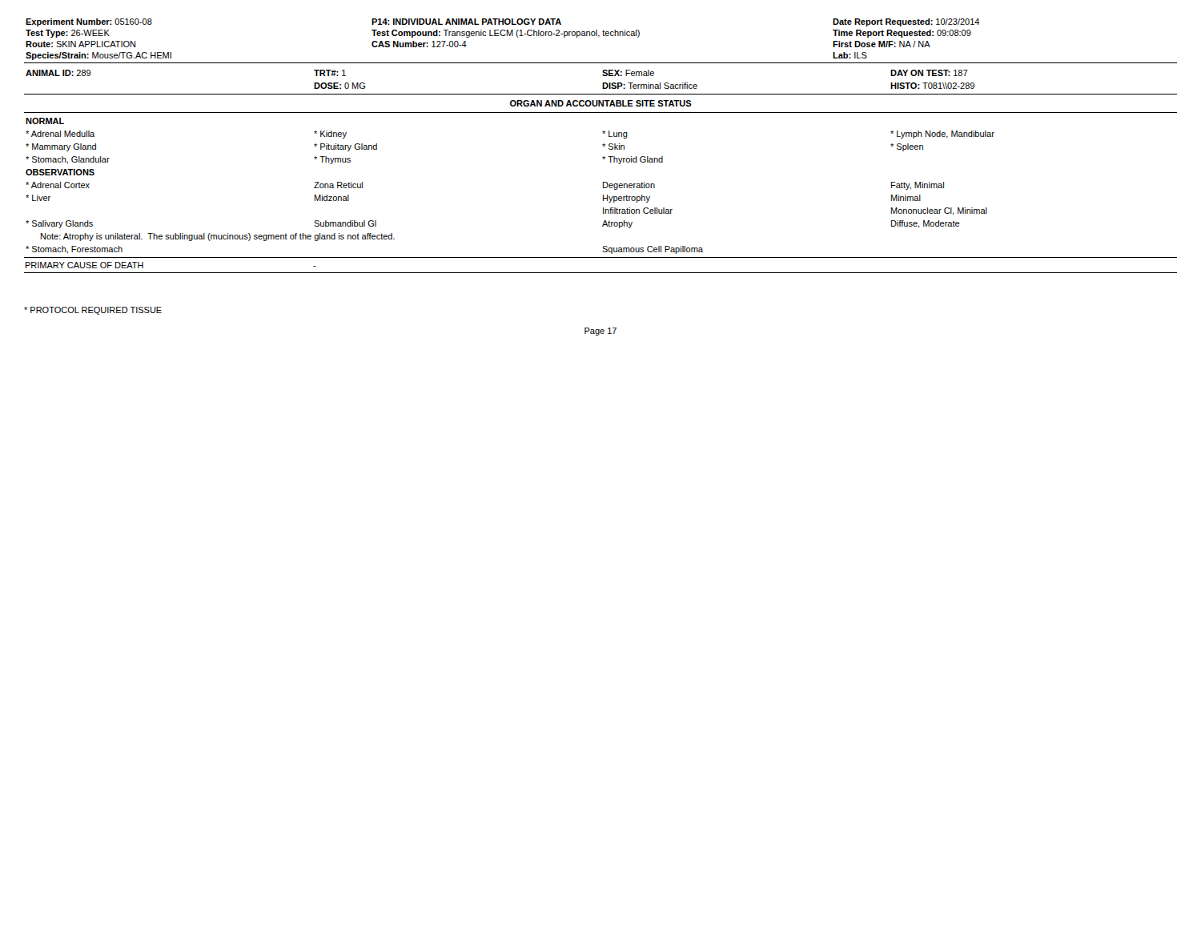| Experiment Number: 05160-08 | P14: INDIVIDUAL ANIMAL PATHOLOGY DATA | Date Report Requested: 10/23/2014 |
| Test Type: 26-WEEK | Test Compound: Transgenic LECM (1-Chloro-2-propanol, technical) | Time Report Requested: 09:08:09 |
| Route: SKIN APPLICATION | CAS Number: 127-00-4 | First Dose M/F: NA / NA |
| Species/Strain: Mouse/TG.AC HEMI | | Lab: ILS |
| ANIMAL ID: 289 | TRT#: 1 | SEX: Female | DAY ON TEST: 187 |
| | DOSE: 0 MG | DISP: Terminal Sacrifice | HISTO: T081\\02-289 |
ORGAN AND ACCOUNTABLE SITE STATUS
| NORMAL | | | |
| * Adrenal Medulla | * Kidney | * Lung | * Lymph Node, Mandibular |
| * Mammary Gland | * Pituitary Gland | * Skin | * Spleen |
| * Stomach, Glandular | * Thymus | * Thyroid Gland | |
| OBSERVATIONS | | | |
| * Adrenal Cortex | Zona Reticul | Degeneration | Fatty, Minimal |
| * Liver | Midzonal | Hypertrophy | Minimal |
| | | Infiltration Cellular | Mononuclear Cl, Minimal |
| * Salivary Glands | Submandibul Gl | Atrophy | Diffuse, Moderate |
| Note: Atrophy is unilateral. The sublingual (mucinous) segment of the gland is not affected. |
| * Stomach, Forestomach | | Squamous Cell Papilloma | |
| PRIMARY CAUSE OF DEATH | - |
* PROTOCOL REQUIRED TISSUE
Page 17